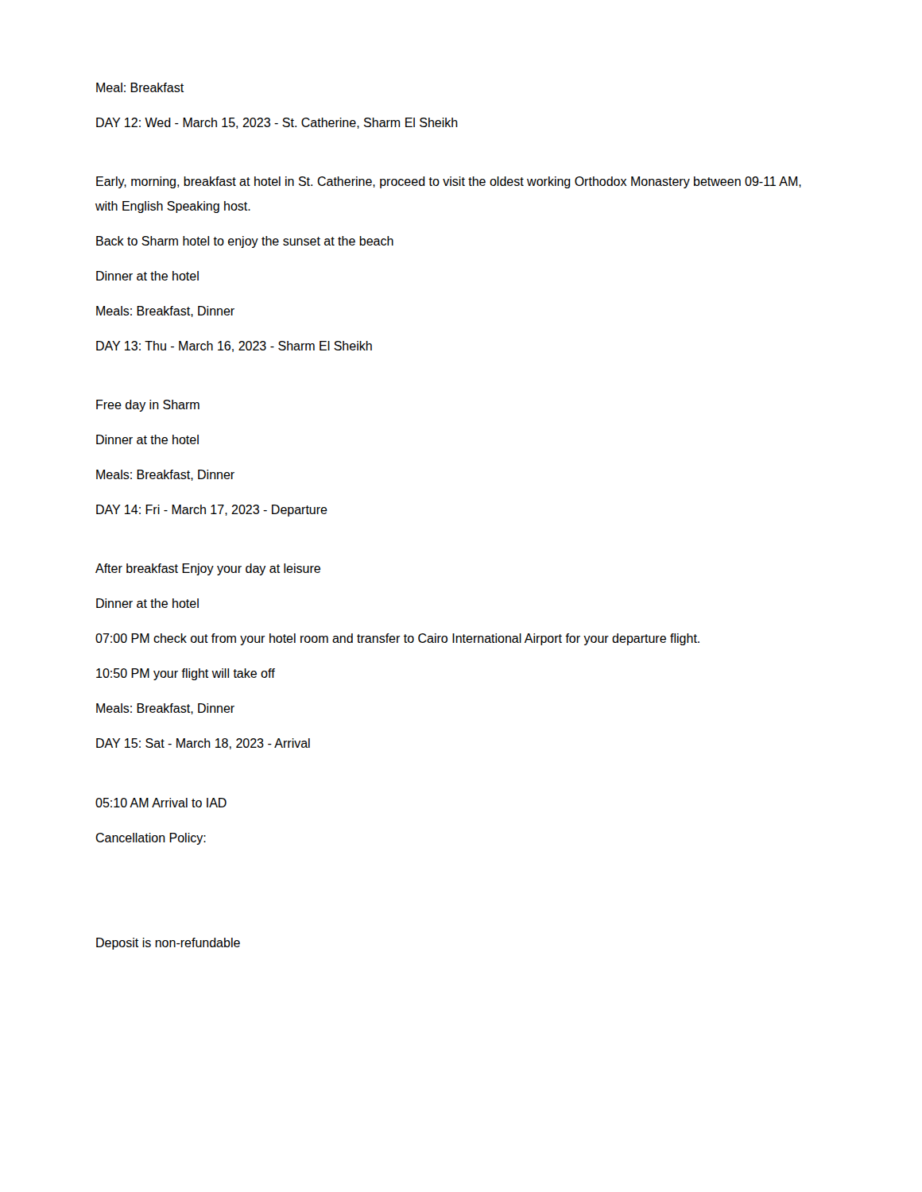Meal: Breakfast
DAY 12: Wed - March 15, 2023 - St. Catherine, Sharm El Sheikh
Early, morning, breakfast at hotel in St. Catherine, proceed to visit the oldest working Orthodox Monastery between 09-11 AM, with English Speaking host.
Back to Sharm hotel to enjoy the sunset at the beach
Dinner at the hotel
Meals: Breakfast, Dinner
DAY 13: Thu - March 16, 2023 - Sharm El Sheikh
Free day in Sharm
Dinner at the hotel
Meals: Breakfast, Dinner
DAY 14: Fri - March 17, 2023 - Departure
After breakfast Enjoy your day at leisure
Dinner at the hotel
07:00 PM check out from your hotel room and transfer to Cairo International Airport for your departure flight.
10:50 PM your flight will take off
Meals: Breakfast, Dinner
DAY 15: Sat - March 18, 2023 - Arrival
05:10 AM Arrival to IAD
Cancellation Policy:
Deposit is non-refundable